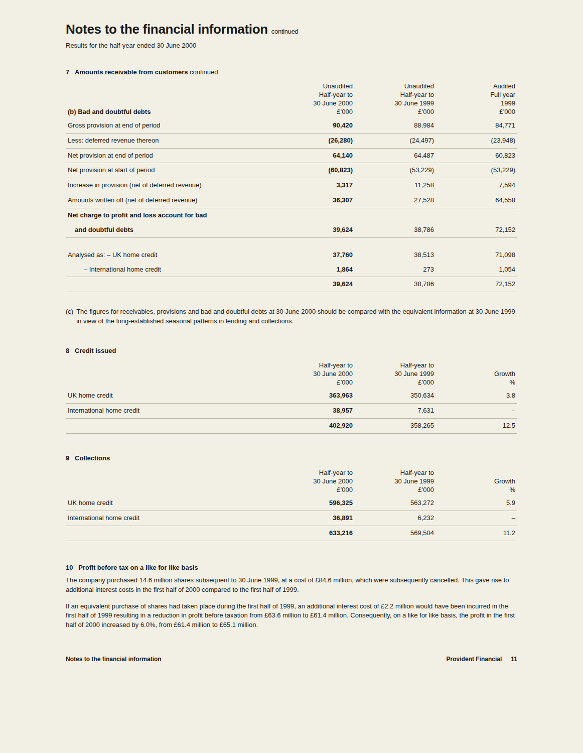Notes to the financial information continued
Results for the half-year ended 30 June 2000
7 Amounts receivable from customers continued
| (b) Bad and doubtful debts | Unaudited Half-year to 30 June 2000 £’000 | Unaudited Half-year to 30 June 1999 £’000 | Audited Full year 1999 £’000 |
| --- | --- | --- | --- |
| Gross provision at end of period | 90,420 | 88,984 | 84,771 |
| Less: deferred revenue thereon | (26,280) | (24,497) | (23,948) |
| Net provision at end of period | 64,140 | 64,487 | 60,823 |
| Net provision at start of period | (60,823) | (53,229) | (53,229) |
| Increase in provision (net of deferred revenue) | 3,317 | 11,258 | 7,594 |
| Amounts written off (net of deferred revenue) | 36,307 | 27,528 | 64,558 |
| Net charge to profit and loss account for bad | | | |
| and doubtful debts | 39,624 | 38,786 | 72,152 |
| Analysed as: – UK home credit | 37,760 | 38,513 | 71,098 |
| – International home credit | 1,864 | 273 | 1,054 |
| | 39,624 | 38,786 | 72,152 |
(c) The figures for receivables, provisions and bad and doubtful debts at 30 June 2000 should be compared with the equivalent information at 30 June 1999 in view of the long-established seasonal patterns in lending and collections.
8 Credit issued
| | Half-year to 30 June 2000 £’000 | Half-year to 30 June 1999 £’000 | Growth % |
| --- | --- | --- | --- |
| UK home credit | 363,963 | 350,634 | 3.8 |
| International home credit | 38,957 | 7,631 | – |
| | 402,920 | 358,265 | 12.5 |
9 Collections
| | Half-year to 30 June 2000 £’000 | Half-year to 30 June 1999 £’000 | Growth % |
| --- | --- | --- | --- |
| UK home credit | 596,325 | 563,272 | 5.9 |
| International home credit | 36,891 | 6,232 | – |
| | 633,216 | 569,504 | 11.2 |
10 Profit before tax on a like for like basis
The company purchased 14.6 million shares subsequent to 30 June 1999, at a cost of £84.6 million, which were subsequently cancelled. This gave rise to additional interest costs in the first half of 2000 compared to the first half of 1999.
If an equivalent purchase of shares had taken place during the first half of 1999, an additional interest cost of £2.2 million would have been incurred in the first half of 1999 resulting in a reduction in profit before taxation from £63.6 million to £61.4 million. Consequently, on a like for like basis, the profit in the first half of 2000 increased by 6.0%, from £61.4 million to £65.1 million.
Notes to the financial information
Provident Financial 11